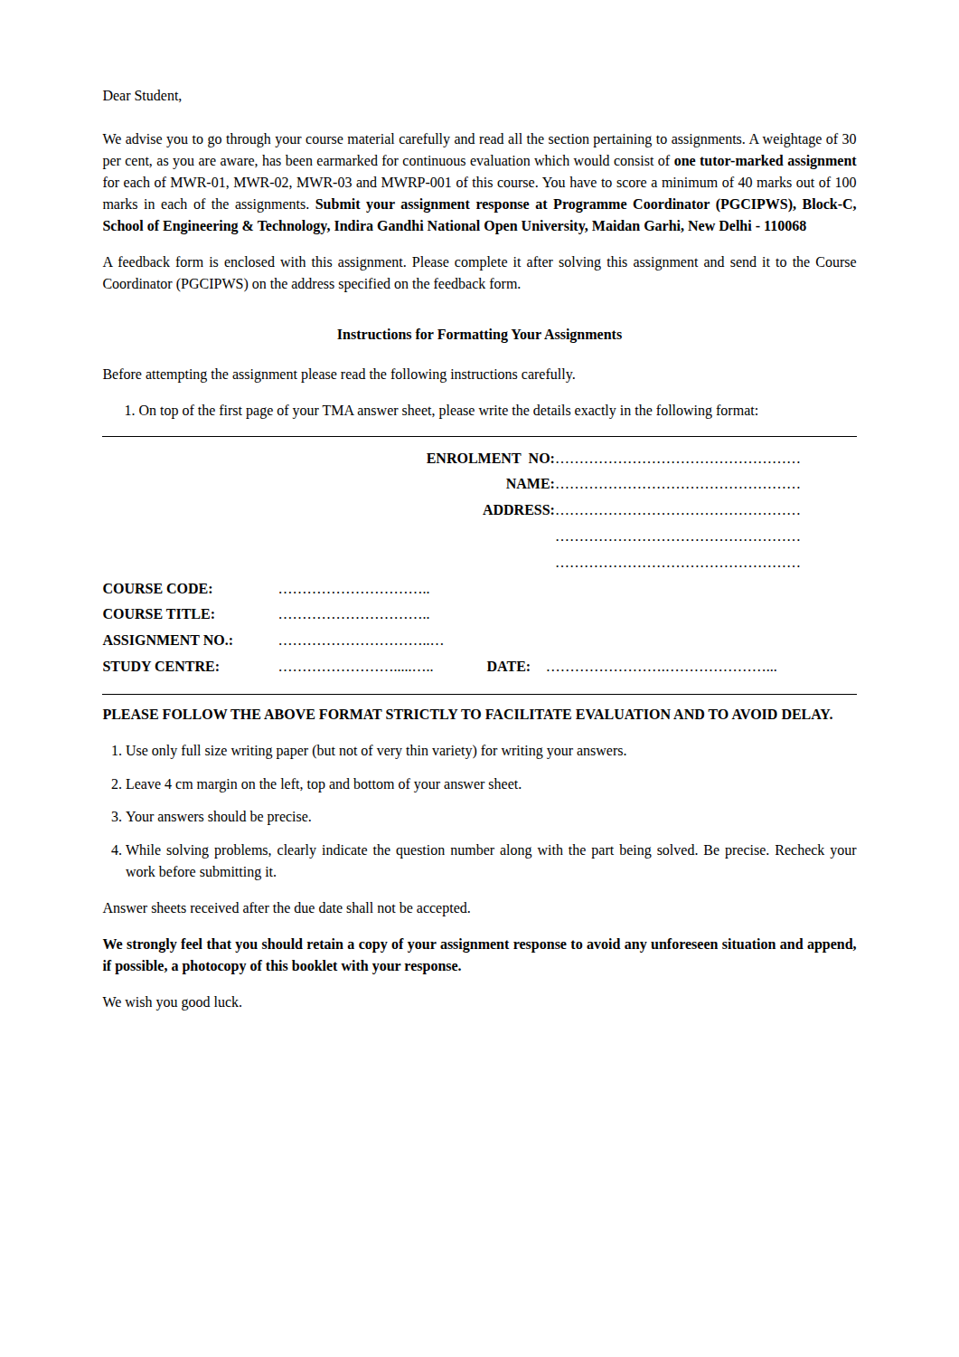Dear Student,
We advise you to go through your course material carefully and read all the section pertaining to assignments. A weightage of 30 per cent, as you are aware, has been earmarked for continuous evaluation which would consist of one tutor-marked assignment for each of MWR-01, MWR-02, MWR-03 and MWRP-001 of this course. You have to score a minimum of 40 marks out of 100 marks in each of the assignments. Submit your assignment response at Programme Coordinator (PGCIPWS), Block-C, School of Engineering & Technology, Indira Gandhi National Open University, Maidan Garhi, New Delhi - 110068
A feedback form is enclosed with this assignment. Please complete it after solving this assignment and send it to the Course Coordinator (PGCIPWS) on the address specified on the feedback form.
Instructions for Formatting Your Assignments
Before attempting the assignment please read the following instructions carefully.
On top of the first page of your TMA answer sheet, please write the details exactly in the following format:
| ENROLMENT NO: | …………………………………………… |
| NAME: | …………………………………………… |
| ADDRESS: | …………………………………………… |
| | …………………………………………… |
| | …………………………………………… |
| COURSE CODE: | ………………………….. | | |
| COURSE TITLE: | ………………………….. | | |
| ASSIGNMENT NO.: | …………………………..… |
| STUDY CENTRE: | …………………….....….. | DATE: | …………………….…………………... |
PLEASE FOLLOW THE ABOVE FORMAT STRICTLY TO FACILITATE EVALUATION AND TO AVOID DELAY.
Use only full size writing paper (but not of very thin variety) for writing your answers.
Leave 4 cm margin on the left, top and bottom of your answer sheet.
Your answers should be precise.
While solving problems, clearly indicate the question number along with the part being solved. Be precise. Recheck your work before submitting it.
Answer sheets received after the due date shall not be accepted.
We strongly feel that you should retain a copy of your assignment response to avoid any unforeseen situation and append, if possible, a photocopy of this booklet with your response.
We wish you good luck.